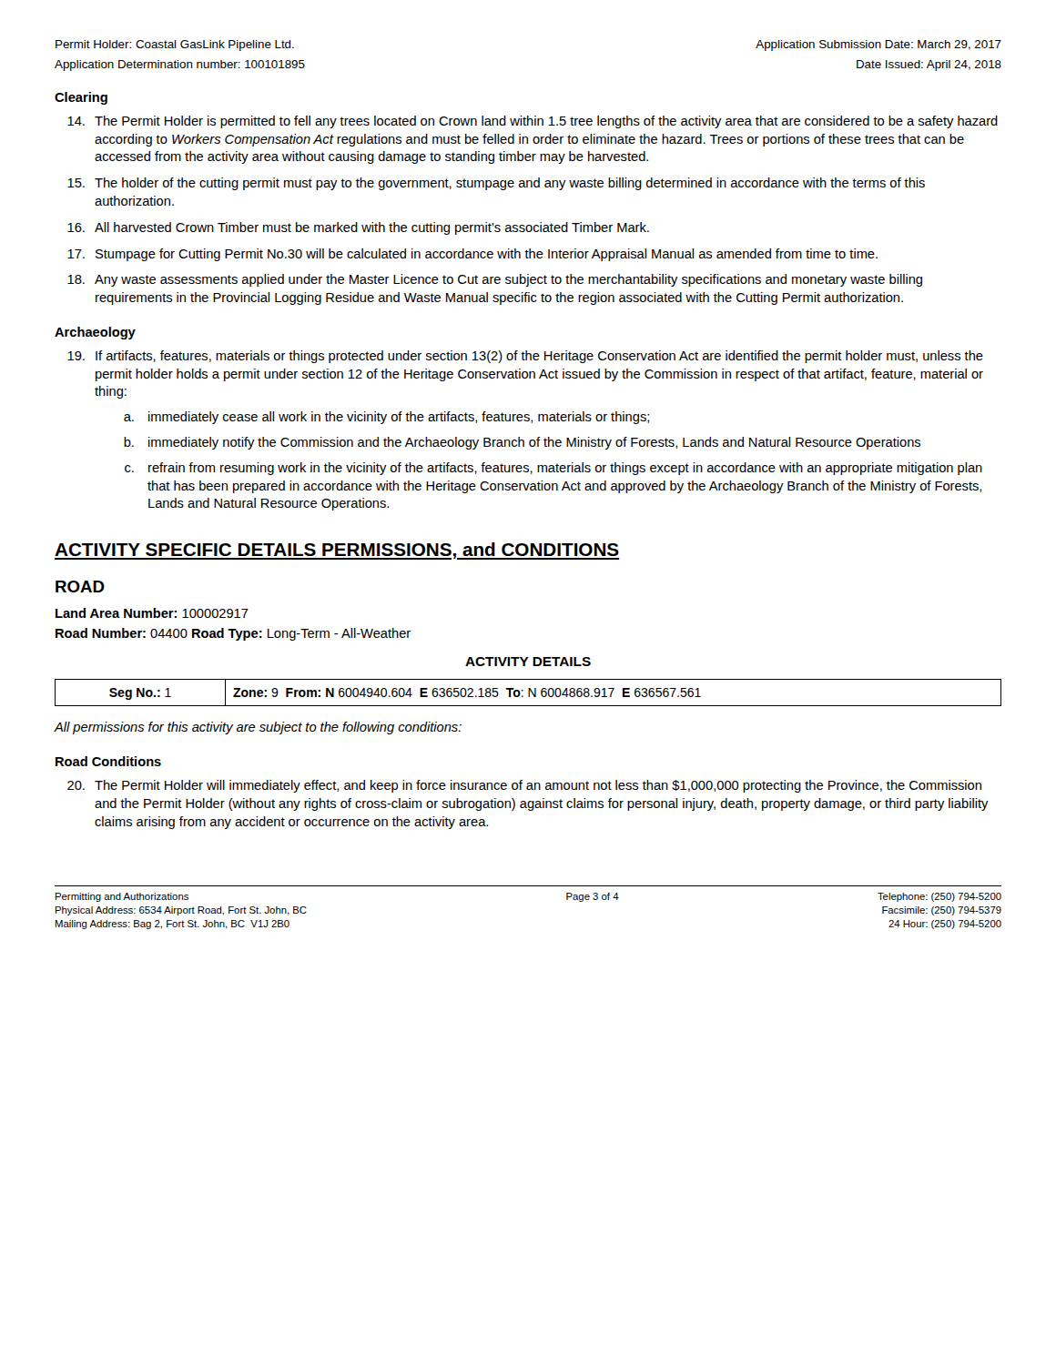Permit Holder: Coastal GasLink Pipeline Ltd.
Application Submission Date: March 29, 2017
Application Determination number: 100101895
Date Issued: April 24, 2018
Clearing
The Permit Holder is permitted to fell any trees located on Crown land within 1.5 tree lengths of the activity area that are considered to be a safety hazard according to Workers Compensation Act regulations and must be felled in order to eliminate the hazard. Trees or portions of these trees that can be accessed from the activity area without causing damage to standing timber may be harvested.
The holder of the cutting permit must pay to the government, stumpage and any waste billing determined in accordance with the terms of this authorization.
All harvested Crown Timber must be marked with the cutting permit’s associated Timber Mark.
Stumpage for Cutting Permit No.30 will be calculated in accordance with the Interior Appraisal Manual as amended from time to time.
Any waste assessments applied under the Master Licence to Cut are subject to the merchantability specifications and monetary waste billing requirements in the Provincial Logging Residue and Waste Manual specific to the region associated with the Cutting Permit authorization.
Archaeology
If artifacts, features, materials or things protected under section 13(2) of the Heritage Conservation Act are identified the permit holder must, unless the permit holder holds a permit under section 12 of the Heritage Conservation Act issued by the Commission in respect of that artifact, feature, material or thing:
immediately cease all work in the vicinity of the artifacts, features, materials or things;
immediately notify the Commission and the Archaeology Branch of the Ministry of Forests, Lands and Natural Resource Operations
refrain from resuming work in the vicinity of the artifacts, features, materials or things except in accordance with an appropriate mitigation plan that has been prepared in accordance with the Heritage Conservation Act and approved by the Archaeology Branch of the Ministry of Forests, Lands and Natural Resource Operations.
ACTIVITY SPECIFIC DETAILS PERMISSIONS, and CONDITIONS
ROAD
Land Area Number: 100002917
Road Number: 04400 Road Type: Long-Term - All-Weather
ACTIVITY DETAILS
| Seg No.: 1 | Zone: 9 From: N 6004940.604 E 636502.185 To : N 6004868.917 E 636567.561 |
All permissions for this activity are subject to the following conditions:
Road Conditions
The Permit Holder will immediately effect, and keep in force insurance of an amount not less than $1,000,000 protecting the Province, the Commission and the Permit Holder (without any rights of cross-claim or subrogation) against claims for personal injury, death, property damage, or third party liability claims arising from any accident or occurrence on the activity area.
Permitting and Authorizations
Physical Address: 6534 Airport Road, Fort St. John, BC
Mailing Address: Bag 2, Fort St. John, BC V1J 2B0
Page 3 of 4
Telephone: (250) 794-5200
Facsimile: (250) 794-5379
24 Hour: (250) 794-5200